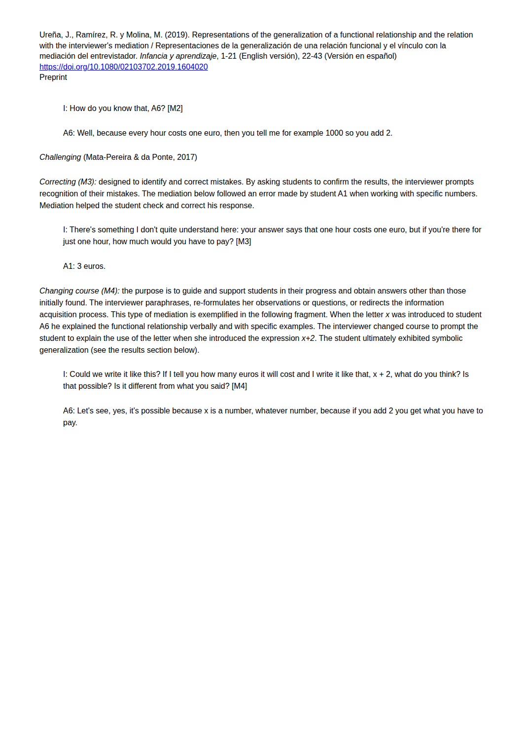Ureña, J., Ramírez, R. y Molina, M. (2019). Representations of the generalization of a functional relationship and the relation with the interviewer's mediation / Representaciones de la generalización de una relación funcional y el vínculo con la mediación del entrevistador. Infancia y aprendizaje, 1-21 (English versión), 22-43 (Versión en español)
https://doi.org/10.1080/02103702.2019.1604020
Preprint
I: How do you know that, A6? [M2]
A6: Well, because every hour costs one euro, then you tell me for example 1000 so you add 2.
Challenging (Mata-Pereira & da Ponte, 2017)
Correcting (M3): designed to identify and correct mistakes. By asking students to confirm the results, the interviewer prompts recognition of their mistakes. The mediation below followed an error made by student A1 when working with specific numbers. Mediation helped the student check and correct his response.
I: There's something I don't quite understand here: your answer says that one hour costs one euro, but if you're there for just one hour, how much would you have to pay? [M3]
A1: 3 euros.
Changing course (M4): the purpose is to guide and support students in their progress and obtain answers other than those initially found. The interviewer paraphrases, re-formulates her observations or questions, or redirects the information acquisition process. This type of mediation is exemplified in the following fragment. When the letter x was introduced to student A6 he explained the functional relationship verbally and with specific examples. The interviewer changed course to prompt the student to explain the use of the letter when she introduced the expression x+2. The student ultimately exhibited symbolic generalization (see the results section below).
I: Could we write it like this? If I tell you how many euros it will cost and I write it like that, x + 2, what do you think? Is that possible? Is it different from what you said? [M4]
A6: Let's see, yes, it's possible because x is a number, whatever number, because if you add 2 you get what you have to pay.